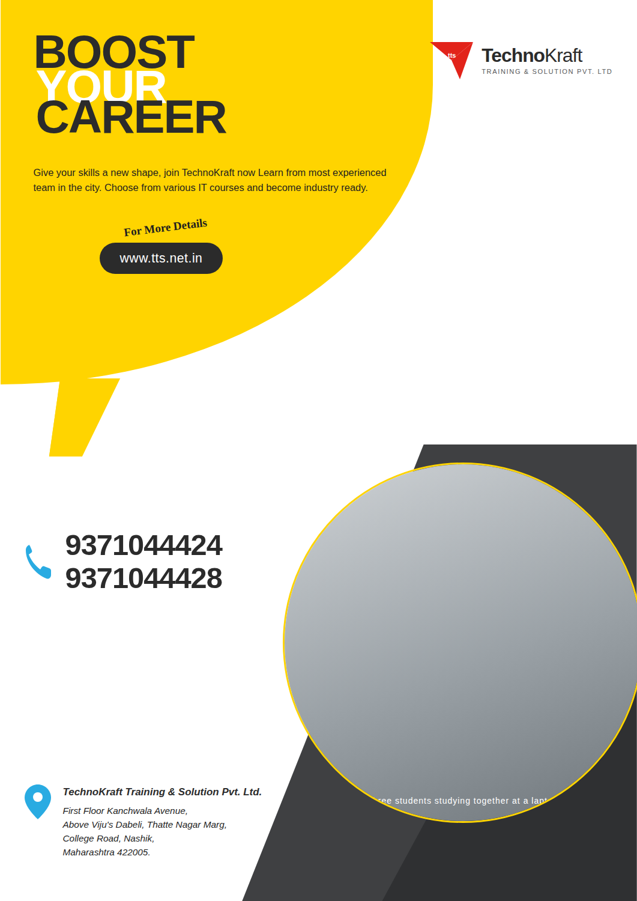tts
TechnoKraft
Training & Solution Pvt. Ltd
Boost Your Career
Give your skills a new shape, join TechnoKraft now Learn from most experienced team in the city. Choose from various IT courses and become industry ready.
For More Details
www.tts.net.in
Three students studying together at a laptop
9371044424 9371044428
TechnoKraft Training & Solution Pvt. Ltd. First Floor Kanchwala Avenue,
Above Viju's Dabeli, Thatte Nagar Marg,
College Road, Nashik,
Maharashtra 422005.